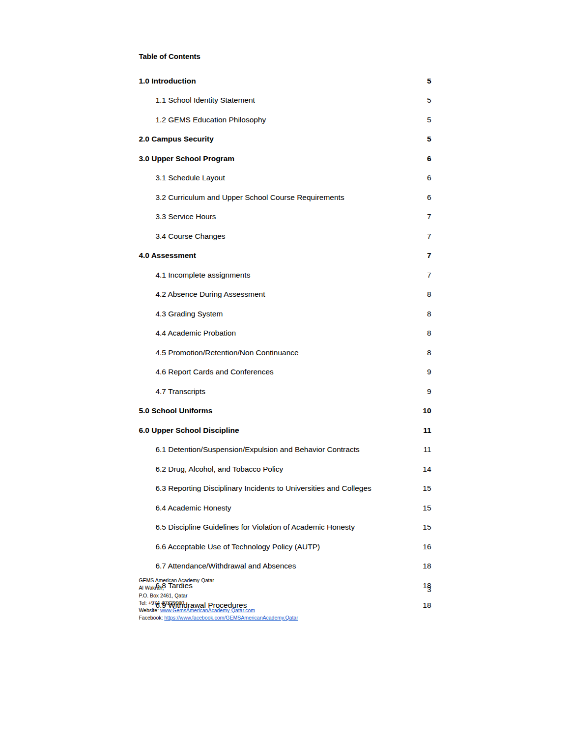Table of Contents
| 1.0 Introduction | 5 |
| 1.1 School Identity Statement | 5 |
| 1.2 GEMS Education Philosophy | 5 |
| 2.0 Campus Security | 5 |
| 3.0 Upper School Program | 6 |
| 3.1 Schedule Layout | 6 |
| 3.2 Curriculum and Upper School Course Requirements | 6 |
| 3.3 Service Hours | 7 |
| 3.4 Course Changes | 7 |
| 4.0 Assessment | 7 |
| 4.1 Incomplete assignments | 7 |
| 4.2 Absence During Assessment | 8 |
| 4.3 Grading System | 8 |
| 4.4 Academic Probation | 8 |
| 4.5 Promotion/Retention/Non Continuance | 8 |
| 4.6 Report Cards and Conferences | 9 |
| 4.7 Transcripts | 9 |
| 5.0 School Uniforms | 10 |
| 6.0 Upper School Discipline | 11 |
| 6.1 Detention/Suspension/Expulsion and Behavior Contracts | 11 |
| 6.2 Drug, Alcohol, and Tobacco Policy | 14 |
| 6.3 Reporting Disciplinary Incidents to Universities and Colleges | 15 |
| 6.4 Academic Honesty | 15 |
| 6.5 Discipline Guidelines for Violation of Academic Honesty | 15 |
| 6.6 Acceptable Use of Technology Policy (AUTP) | 16 |
| 6.7 Attendance/Withdrawal and Absences | 18 |
| 6.8 Tardies | 18 |
| 6.9 Withdrawal Procedures | 18 |
3
GEMS American Academy-Qatar
Al Wakrah,
P.O. Box 2461, Qatar
Tel: +974 40329000
Website: www.GemsAmericanAcademy-Qatar.com
Facebook: https://www.facebook.com/GEMSAmericanAcademy.Qatar